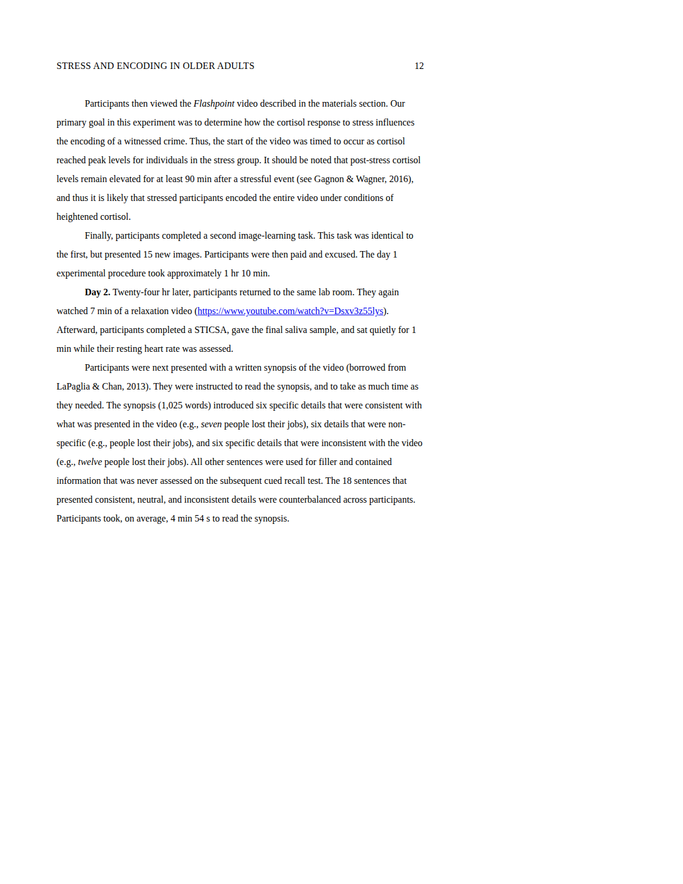Stress and Encoding in Older Adults 12
Participants then viewed the Flashpoint video described in the materials section. Our primary goal in this experiment was to determine how the cortisol response to stress influences the encoding of a witnessed crime. Thus, the start of the video was timed to occur as cortisol reached peak levels for individuals in the stress group. It should be noted that post-stress cortisol levels remain elevated for at least 90 min after a stressful event (see Gagnon & Wagner, 2016), and thus it is likely that stressed participants encoded the entire video under conditions of heightened cortisol.
Finally, participants completed a second image-learning task. This task was identical to the first, but presented 15 new images. Participants were then paid and excused. The day 1 experimental procedure took approximately 1 hr 10 min.
Day 2. Twenty-four hr later, participants returned to the same lab room. They again watched 7 min of a relaxation video (https://www.youtube.com/watch?v=Dsxv3z55lys). Afterward, participants completed a STICSA, gave the final saliva sample, and sat quietly for 1 min while their resting heart rate was assessed.
Participants were next presented with a written synopsis of the video (borrowed from LaPaglia & Chan, 2013). They were instructed to read the synopsis, and to take as much time as they needed. The synopsis (1,025 words) introduced six specific details that were consistent with what was presented in the video (e.g., seven people lost their jobs), six details that were non-specific (e.g., people lost their jobs), and six specific details that were inconsistent with the video (e.g., twelve people lost their jobs). All other sentences were used for filler and contained information that was never assessed on the subsequent cued recall test. The 18 sentences that presented consistent, neutral, and inconsistent details were counterbalanced across participants. Participants took, on average, 4 min 54 s to read the synopsis.